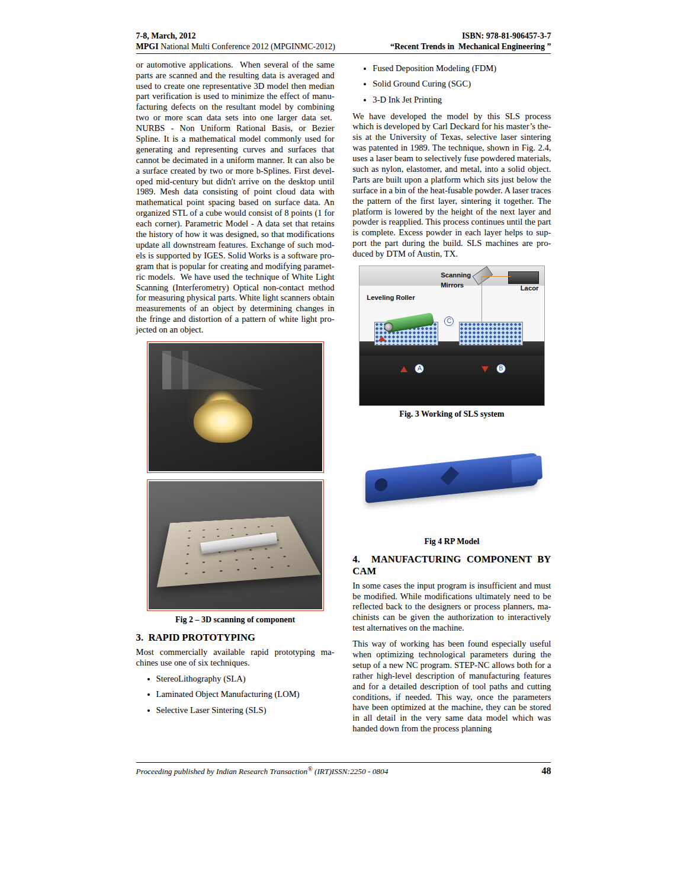7-8, March, 2012 ISBN: 978-81-906457-3-7
MPGI National Multi Conference 2012 (MPGINMC-2012) “Recent Trends in Mechanical Engineering ”
or automotive applications. When several of the same parts are scanned and the resulting data is averaged and used to create one representative 3D model then median part verification is used to minimize the effect of manufacturing defects on the resultant model by combining two or more scan data sets into one larger data set. NURBS - Non Uniform Rational Basis, or Bezier Spline. It is a mathematical model commonly used for generating and representing curves and surfaces that cannot be decimated in a uniform manner. It can also be a surface created by two or more b-Splines. First developed mid-century but didn't arrive on the desktop until 1989. Mesh data consisting of point cloud data with mathematical point spacing based on surface data. An organized STL of a cube would consist of 8 points (1 for each corner). Parametric Model - A data set that retains the history of how it was designed, so that modifications update all downstream features. Exchange of such models is supported by IGES. Solid Works is a software program that is popular for creating and modifying parametric models. We have used the technique of White Light Scanning (Interferometry) Optical non-contact method for measuring physical parts. White light scanners obtain measurements of an object by determining changes in the fringe and distortion of a pattern of white light projected on an object.
Fig 2 – 3D scanning of component
3. RAPID PROTOTYPING
Most commercially available rapid prototyping machines use one of six techniques.
StereoLithography (SLA)
Laminated Object Manufacturing (LOM)
Selective Laser Sintering (SLS)
Fused Deposition Modeling (FDM)
Solid Ground Curing (SGC)
3-D Ink Jet Printing
We have developed the model by this SLS process which is developed by Carl Deckard for his master’s thesis at the University of Texas, selective laser sintering was patented in 1989. The technique, shown in Fig. 2.4, uses a laser beam to selectively fuse powdered materials, such as nylon, elastomer, and metal, into a solid object. Parts are built upon a platform which sits just below the surface in a bin of the heat-fusable powder. A laser traces the pattern of the first layer, sintering it together. The platform is lowered by the height of the next layer and powder is reapplied. This process continues until the part is complete. Excess powder in each layer helps to support the part during the build. SLS machines are produced by DTM of Austin, TX.
Scanning
Mirrors
Leveling Roller
Lacor
A
B
C
Fig. 3 Working of SLS system
Fig 4 RP Model
4. MANUFACTURING COMPONENT BY CAM
In some cases the input program is insufficient and must be modified. While modifications ultimately need to be reflected back to the designers or process planners, machinists can be given the authorization to interactively test alternatives on the machine.
This way of working has been found especially useful when optimizing technological parameters during the setup of a new NC program. STEP-NC allows both for a rather high-level description of manufacturing features and for a detailed description of tool paths and cutting conditions, if needed. This way, once the parameters have been optimized at the machine, they can be stored in all detail in the very same data model which was handed down from the process planning
Proceeding published by Indian Research Transaction® (IRT)ISSN:2250 - 0804 48